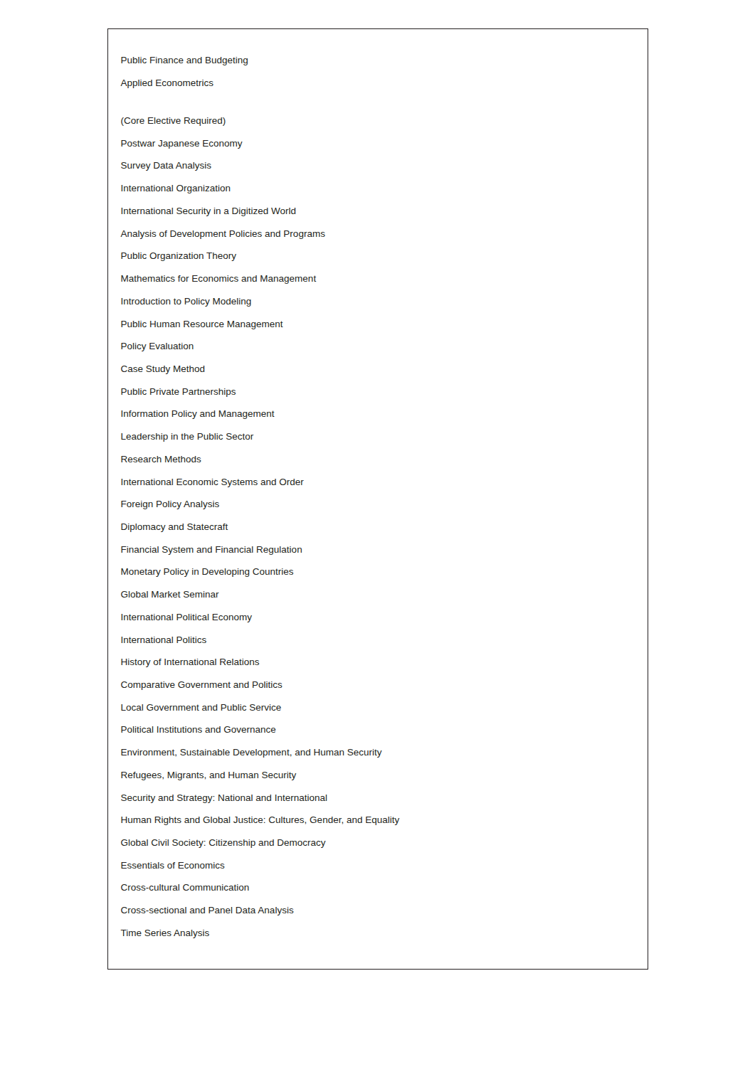Public Finance and Budgeting
Applied Econometrics
(Core Elective Required)
Postwar Japanese Economy
Survey Data Analysis
International Organization
International Security in a Digitized World
Analysis of Development Policies and Programs
Public Organization Theory
Mathematics for Economics and Management
Introduction to Policy Modeling
Public Human Resource Management
Policy Evaluation
Case Study Method
Public Private Partnerships
Information Policy and Management
Leadership in the Public Sector
Research Methods
International Economic Systems and Order
Foreign Policy Analysis
Diplomacy and Statecraft
Financial System and Financial Regulation
Monetary Policy in Developing Countries
Global Market Seminar
International Political Economy
International Politics
History of International Relations
Comparative Government and Politics
Local Government and Public Service
Political Institutions and Governance
Environment, Sustainable Development, and Human Security
Refugees, Migrants, and Human Security
Security and Strategy: National and International
Human Rights and Global Justice: Cultures, Gender, and Equality
Global Civil Society: Citizenship and Democracy
Essentials of Economics
Cross-cultural Communication
Cross-sectional and Panel Data Analysis
Time Series Analysis